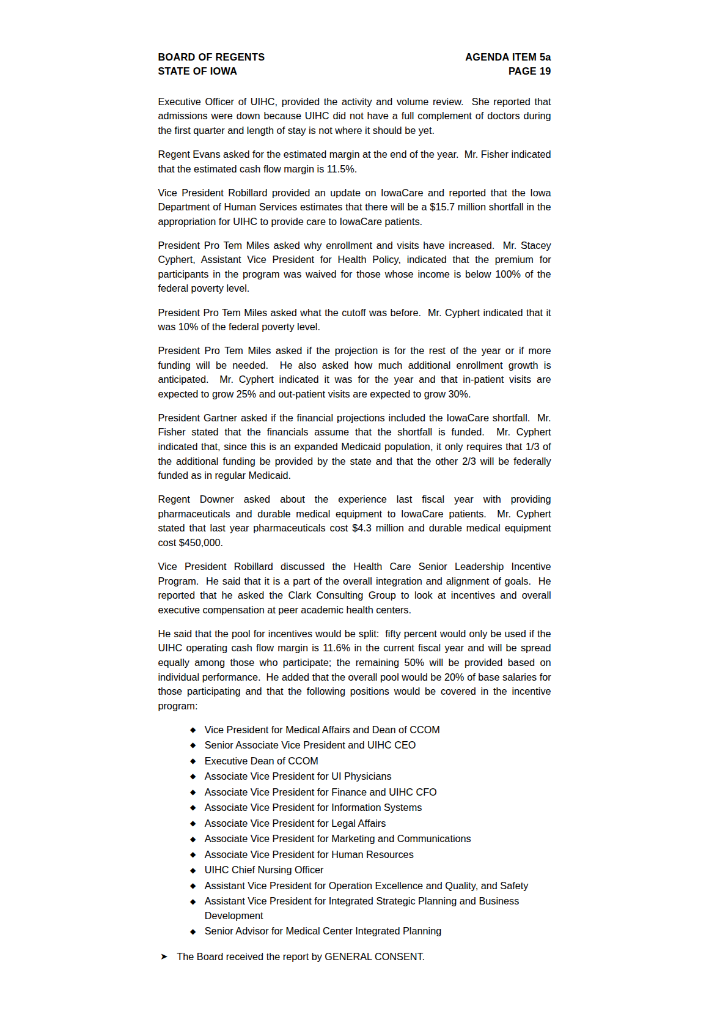| BOARD OF REGENTS | AGENDA ITEM 5a |
| STATE OF IOWA | PAGE 19 |
Executive Officer of UIHC, provided the activity and volume review. She reported that admissions were down because UIHC did not have a full complement of doctors during the first quarter and length of stay is not where it should be yet.
Regent Evans asked for the estimated margin at the end of the year. Mr. Fisher indicated that the estimated cash flow margin is 11.5%.
Vice President Robillard provided an update on IowaCare and reported that the Iowa Department of Human Services estimates that there will be a $15.7 million shortfall in the appropriation for UIHC to provide care to IowaCare patients.
President Pro Tem Miles asked why enrollment and visits have increased. Mr. Stacey Cyphert, Assistant Vice President for Health Policy, indicated that the premium for participants in the program was waived for those whose income is below 100% of the federal poverty level.
President Pro Tem Miles asked what the cutoff was before. Mr. Cyphert indicated that it was 10% of the federal poverty level.
President Pro Tem Miles asked if the projection is for the rest of the year or if more funding will be needed. He also asked how much additional enrollment growth is anticipated. Mr. Cyphert indicated it was for the year and that in-patient visits are expected to grow 25% and out-patient visits are expected to grow 30%.
President Gartner asked if the financial projections included the IowaCare shortfall. Mr. Fisher stated that the financials assume that the shortfall is funded. Mr. Cyphert indicated that, since this is an expanded Medicaid population, it only requires that 1/3 of the additional funding be provided by the state and that the other 2/3 will be federally funded as in regular Medicaid.
Regent Downer asked about the experience last fiscal year with providing pharmaceuticals and durable medical equipment to IowaCare patients. Mr. Cyphert stated that last year pharmaceuticals cost $4.3 million and durable medical equipment cost $450,000.
Vice President Robillard discussed the Health Care Senior Leadership Incentive Program. He said that it is a part of the overall integration and alignment of goals. He reported that he asked the Clark Consulting Group to look at incentives and overall executive compensation at peer academic health centers.
He said that the pool for incentives would be split: fifty percent would only be used if the UIHC operating cash flow margin is 11.6% in the current fiscal year and will be spread equally among those who participate; the remaining 50% will be provided based on individual performance. He added that the overall pool would be 20% of base salaries for those participating and that the following positions would be covered in the incentive program:
Vice President for Medical Affairs and Dean of CCOM
Senior Associate Vice President and UIHC CEO
Executive Dean of CCOM
Associate Vice President for UI Physicians
Associate Vice President for Finance and UIHC CFO
Associate Vice President for Information Systems
Associate Vice President for Legal Affairs
Associate Vice President for Marketing and Communications
Associate Vice President for Human Resources
UIHC Chief Nursing Officer
Assistant Vice President for Operation Excellence and Quality, and Safety
Assistant Vice President for Integrated Strategic Planning and Business Development
Senior Advisor for Medical Center Integrated Planning
The Board received the report by GENERAL CONSENT.